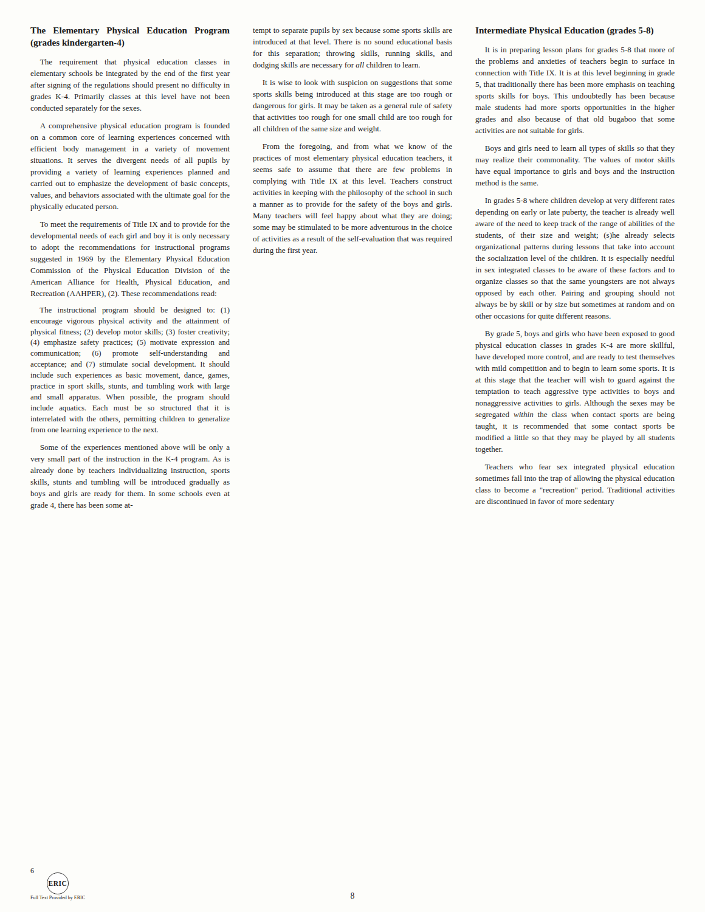The Elementary Physical Education Program (grades kindergarten-4)
The requirement that physical education classes in elementary schools be integrated by the end of the first year after signing of the regulations should present no difficulty in grades K-4. Primarily classes at this level have not been conducted separately for the sexes.
A comprehensive physical education program is founded on a common core of learning experiences concerned with efficient body management in a variety of movement situations. It serves the divergent needs of all pupils by providing a variety of learning experiences planned and carried out to emphasize the development of basic concepts, values, and behaviors associated with the ultimate goal for the physically educated person.
To meet the requirements of Title IX and to provide for the developmental needs of each girl and boy it is only necessary to adopt the recommendations for instructional programs suggested in 1969 by the Elementary Physical Education Commission of the Physical Education Division of the American Alliance for Health, Physical Education, and Recreation (AAHPER), (2). These recommendations read:
The instructional program should be designed to: (1) encourage vigorous physical activity and the attainment of physical fitness; (2) develop motor skills; (3) foster creativity; (4) emphasize safety practices; (5) motivate expression and communication; (6) promote self-understanding and acceptance; and (7) stimulate social development. It should include such experiences as basic movement, dance, games, practice in sport skills, stunts, and tumbling work with large and small apparatus. When possible, the program should include aquatics. Each must be so structured that it is interrelated with the others, permitting children to generalize from one learning experience to the next.
Some of the experiences mentioned above will be only a very small part of the instruction in the K-4 program. As is already done by teachers individualizing instruction, sports skills, stunts and tumbling will be introduced gradually as boys and girls are ready for them. In some schools even at grade 4, there has been some at-
tempt to separate pupils by sex because some sports skills are introduced at that level. There is no sound educational basis for this separation; throwing skills, running skills, and dodging skills are necessary for all children to learn.
It is wise to look with suspicion on suggestions that some sports skills being introduced at this stage are too rough or dangerous for girls. It may be taken as a general rule of safety that activities too rough for one small child are too rough for all children of the same size and weight.
From the foregoing, and from what we know of the practices of most elementary physical education teachers, it seems safe to assume that there are few problems in complying with Title IX at this level. Teachers construct activities in keeping with the philosophy of the school in such a manner as to provide for the safety of the boys and girls. Many teachers will feel happy about what they are doing; some may be stimulated to be more adventurous in the choice of activities as a result of the self-evaluation that was required during the first year.
Intermediate Physical Education (grades 5-8)
It is in preparing lesson plans for grades 5-8 that more of the problems and anxieties of teachers begin to surface in connection with Title IX. It is at this level beginning in grade 5, that traditionally there has been more emphasis on teaching sports skills for boys. This undoubtedly has been because male students had more sports opportunities in the higher grades and also because of that old bugaboo that some activities are not suitable for girls.
Boys and girls need to learn all types of skills so that they may realize their commonality. The values of motor skills have equal importance to girls and boys and the instruction method is the same.
In grades 5-8 where children develop at very different rates depending on early or late puberty, the teacher is already well aware of the need to keep track of the range of abilities of the students, of their size and weight; (s)he already selects organizational patterns during lessons that take into account the socialization level of the children. It is especially needful in sex integrated classes to be aware of these factors and to organize classes so that the same youngsters are not always opposed by each other. Pairing and grouping should not always be by skill or by size but sometimes at random and on other occasions for quite different reasons.
By grade 5, boys and girls who have been exposed to good physical education classes in grades K-4 are more skillful, have developed more control, and are ready to test themselves with mild competition and to begin to learn some sports. It is at this stage that the teacher will wish to guard against the temptation to teach aggressive type activities to boys and nonaggressive activities to girls. Although the sexes may be segregated within the class when contact sports are being taught, it is recommended that some contact sports be modified a little so that they may be played by all students together.
Teachers who fear sex integrated physical education sometimes fall into the trap of allowing the physical education class to become a "recreation" period. Traditional activities are discontinued in favor of more sedentary
6
ERIC
Full Text Provided by ERIC
8